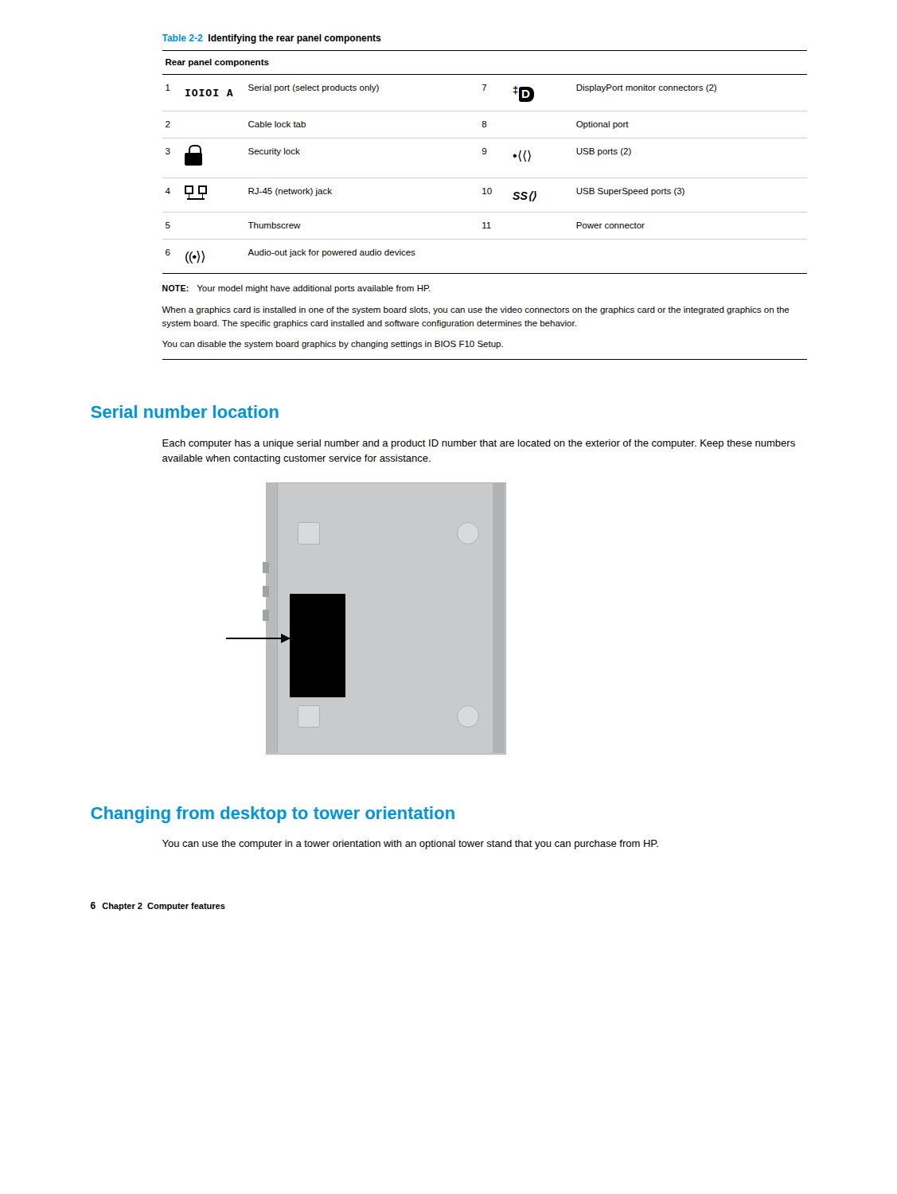Table 2-2 Identifying the rear panel components
| Rear panel components |
| --- |
| 1 | IOIOI A | Serial port (select products only) | 7 | D | DisplayPort monitor connectors (2) |
| 2 | | Cable lock tab | 8 | | Optional port |
| 3 | | Security lock | 9 | •⟨⟨⟩ | USB ports (2) |
| 4 | | RJ-45 (network) jack | 10 | SS⟨⟩ | USB SuperSpeed ports (3) |
| 5 | | Thumbscrew | 11 | | Power connector |
| 6 | ((•⟩⟩ | Audio-out jack for powered audio devices | | | |
NOTE: Your model might have additional ports available from HP.
When a graphics card is installed in one of the system board slots, you can use the video connectors on the graphics card or the integrated graphics on the system board. The specific graphics card installed and software configuration determines the behavior.
You can disable the system board graphics by changing settings in BIOS F10 Setup.
Serial number location
Each computer has a unique serial number and a product ID number that are located on the exterior of the computer. Keep these numbers available when contacting customer service for assistance.
Changing from desktop to tower orientation
You can use the computer in a tower orientation with an optional tower stand that you can purchase from HP.
6 Chapter 2 Computer features